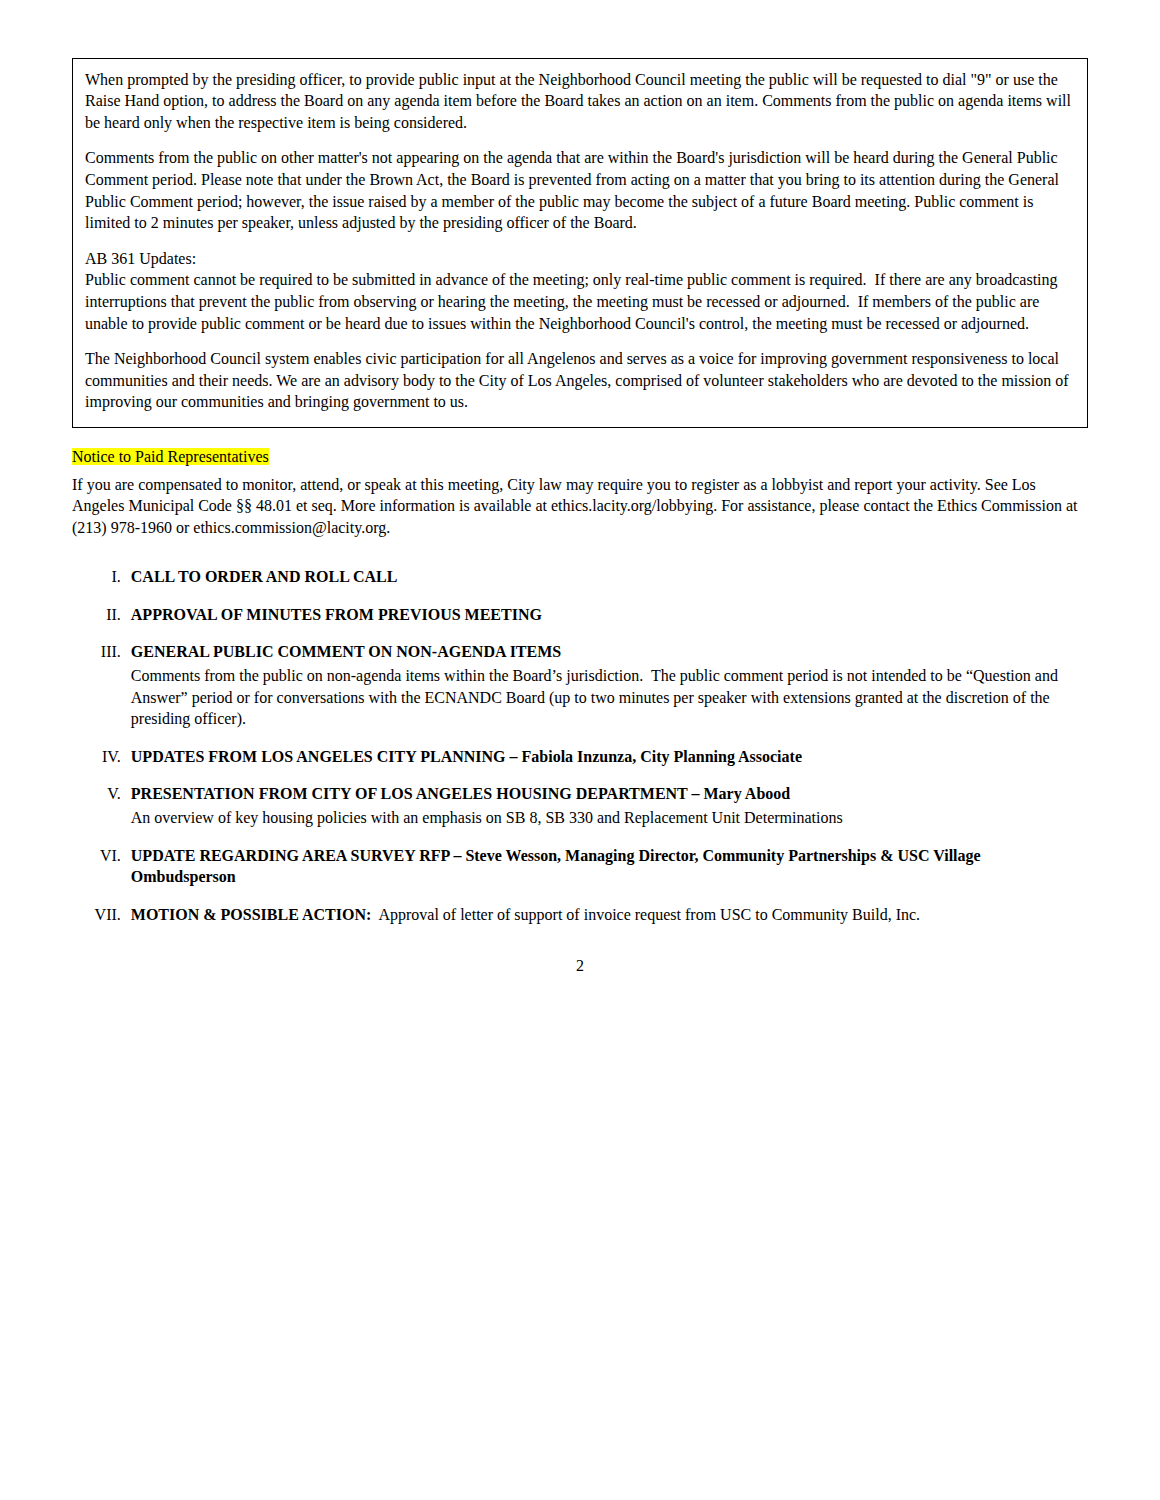When prompted by the presiding officer, to provide public input at the Neighborhood Council meeting the public will be requested to dial "9" or use the Raise Hand option, to address the Board on any agenda item before the Board takes an action on an item. Comments from the public on agenda items will be heard only when the respective item is being considered.
Comments from the public on other matter's not appearing on the agenda that are within the Board's jurisdiction will be heard during the General Public Comment period. Please note that under the Brown Act, the Board is prevented from acting on a matter that you bring to its attention during the General Public Comment period; however, the issue raised by a member of the public may become the subject of a future Board meeting. Public comment is limited to 2 minutes per speaker, unless adjusted by the presiding officer of the Board.
AB 361 Updates:
Public comment cannot be required to be submitted in advance of the meeting; only real-time public comment is required. If there are any broadcasting interruptions that prevent the public from observing or hearing the meeting, the meeting must be recessed or adjourned. If members of the public are unable to provide public comment or be heard due to issues within the Neighborhood Council's control, the meeting must be recessed or adjourned.
The Neighborhood Council system enables civic participation for all Angelenos and serves as a voice for improving government responsiveness to local communities and their needs. We are an advisory body to the City of Los Angeles, comprised of volunteer stakeholders who are devoted to the mission of improving our communities and bringing government to us.
Notice to Paid Representatives
If you are compensated to monitor, attend, or speak at this meeting, City law may require you to register as a lobbyist and report your activity. See Los Angeles Municipal Code §§ 48.01 et seq. More information is available at ethics.lacity.org/lobbying. For assistance, please contact the Ethics Commission at (213) 978-1960 or ethics.commission@lacity.org.
CALL TO ORDER AND ROLL CALL
APPROVAL OF MINUTES FROM PREVIOUS MEETING
GENERAL PUBLIC COMMENT ON NON-AGENDA ITEMS Comments from the public on non-agenda items within the Board’s jurisdiction. The public comment period is not intended to be “Question and Answer” period or for conversations with the ECNANDC Board (up to two minutes per speaker with extensions granted at the discretion of the presiding officer).
UPDATES FROM LOS ANGELES CITY PLANNING – Fabiola Inzunza, City Planning Associate
PRESENTATION FROM CITY OF LOS ANGELES HOUSING DEPARTMENT – Mary Abood An overview of key housing policies with an emphasis on SB 8, SB 330 and Replacement Unit Determinations
UPDATE REGARDING AREA SURVEY RFP – Steve Wesson, Managing Director, Community Partnerships & USC Village Ombudsperson
MOTION & POSSIBLE ACTION: Approval of letter of support of invoice request from USC to Community Build, Inc.
2